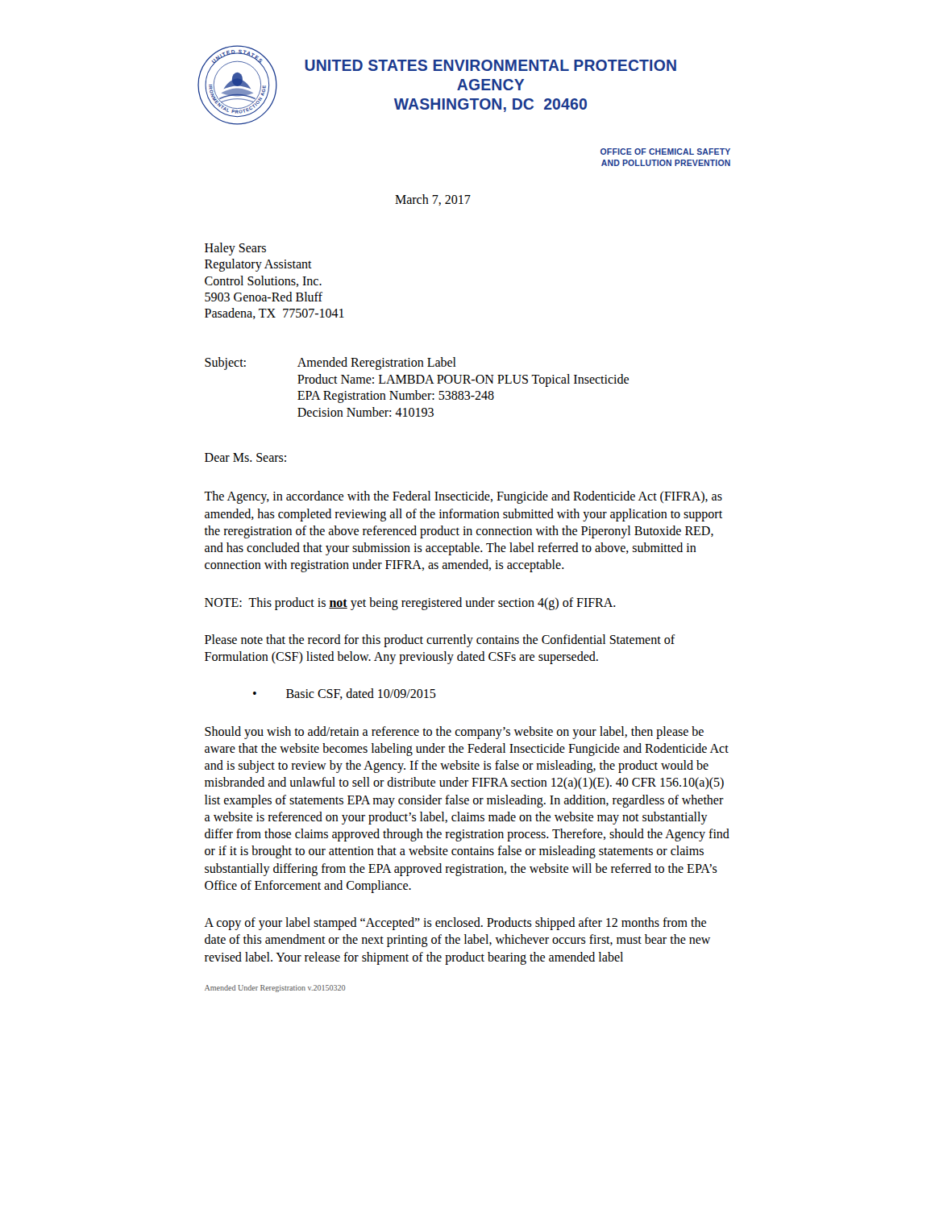UNITED STATES ENVIRONMENTAL PROTECTION AGENCY
UNITED STATES ENVIRONMENTAL PROTECTION AGENCY
WASHINGTON, DC 20460
OFFICE OF CHEMICAL SAFETY
AND POLLUTION PREVENTION
March 7, 2017
Haley Sears
Regulatory Assistant
Control Solutions, Inc.
5903 Genoa-Red Bluff
Pasadena, TX 77507-1041
Subject:
Amended Reregistration Label
Product Name: LAMBDA POUR-ON PLUS Topical Insecticide
EPA Registration Number: 53883-248
Decision Number: 410193
Dear Ms. Sears:
The Agency, in accordance with the Federal Insecticide, Fungicide and Rodenticide Act (FIFRA), as amended, has completed reviewing all of the information submitted with your application to support the reregistration of the above referenced product in connection with the Piperonyl Butoxide RED, and has concluded that your submission is acceptable. The label referred to above, submitted in connection with registration under FIFRA, as amended, is acceptable.
NOTE: This product is not yet being reregistered under section 4(g) of FIFRA.
Please note that the record for this product currently contains the Confidential Statement of Formulation (CSF) listed below. Any previously dated CSFs are superseded.
Basic CSF, dated 10/09/2015
Should you wish to add/retain a reference to the company’s website on your label, then please be aware that the website becomes labeling under the Federal Insecticide Fungicide and Rodenticide Act and is subject to review by the Agency. If the website is false or misleading, the product would be misbranded and unlawful to sell or distribute under FIFRA section 12(a)(1)(E). 40 CFR 156.10(a)(5) list examples of statements EPA may consider false or misleading. In addition, regardless of whether a website is referenced on your product’s label, claims made on the website may not substantially differ from those claims approved through the registration process. Therefore, should the Agency find or if it is brought to our attention that a website contains false or misleading statements or claims substantially differing from the EPA approved registration, the website will be referred to the EPA’s Office of Enforcement and Compliance.
A copy of your label stamped “Accepted” is enclosed. Products shipped after 12 months from the date of this amendment or the next printing of the label, whichever occurs first, must bear the new revised label. Your release for shipment of the product bearing the amended label
Amended Under Reregistration v.20150320